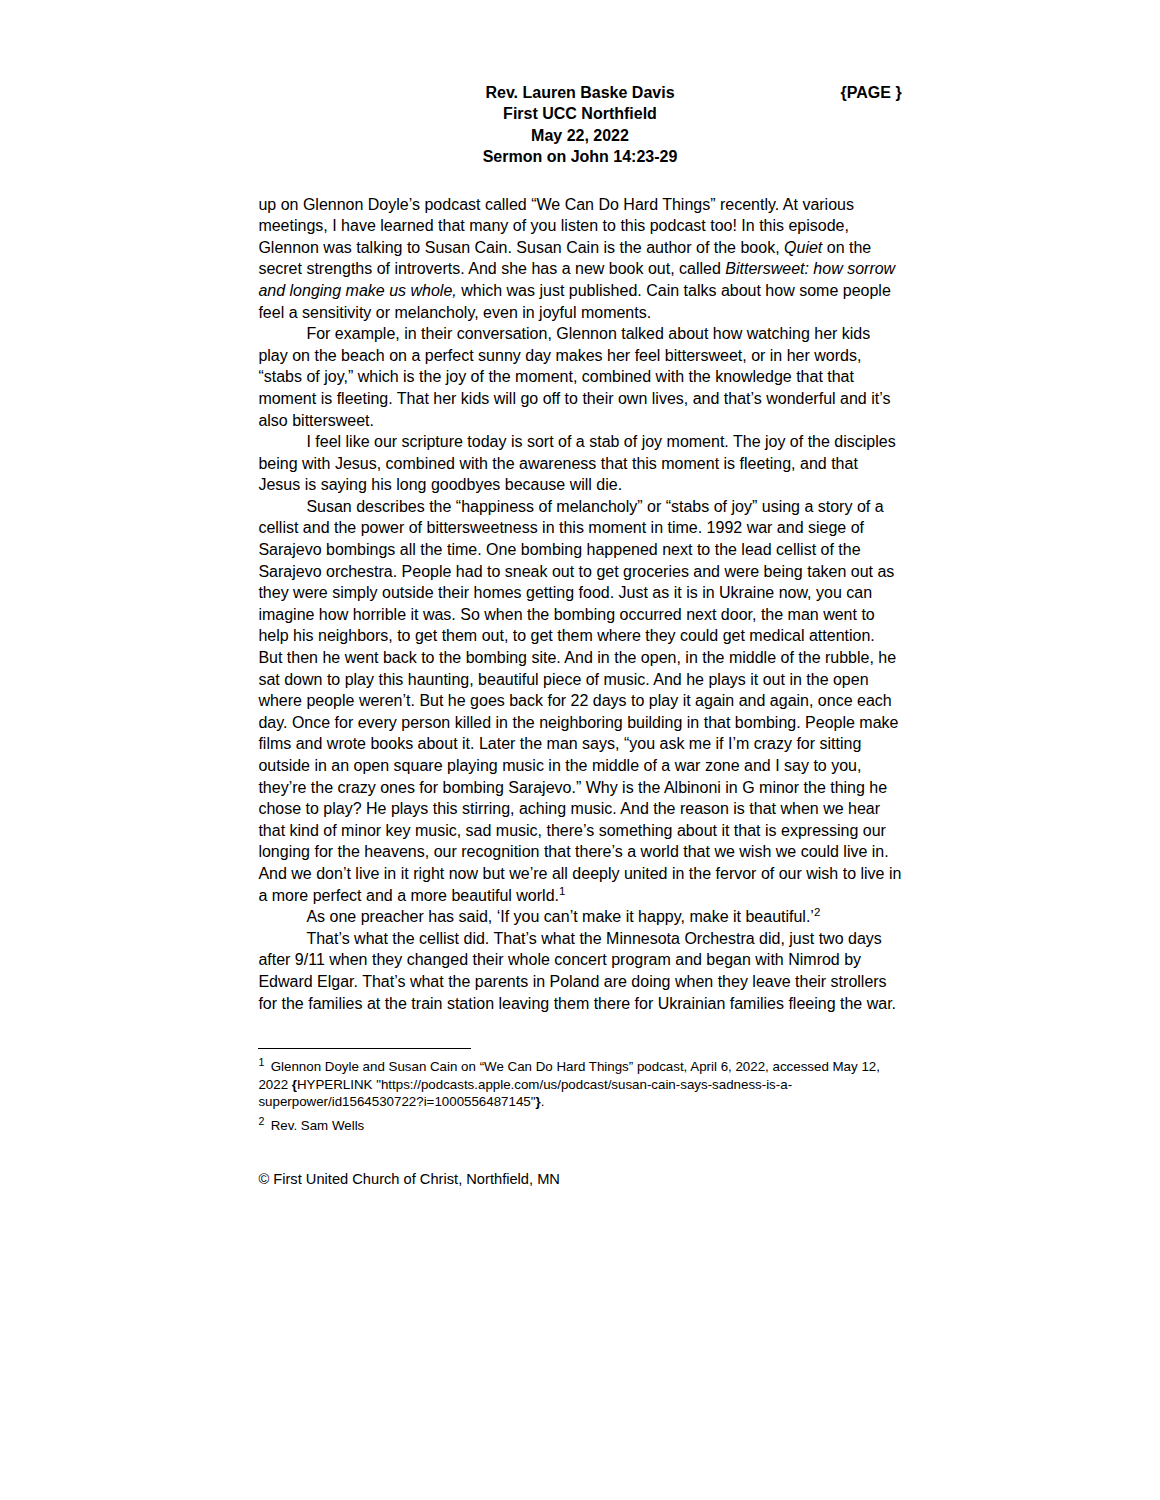{PAGE } Rev. Lauren Baske Davis First UCC Northfield May 22, 2022 Sermon on John 14:23-29
up on Glennon Doyle’s podcast called “We Can Do Hard Things” recently. At various meetings, I have learned that many of you listen to this podcast too! In this episode, Glennon was talking to Susan Cain. Susan Cain is the author of the book, Quiet on the secret strengths of introverts. And she has a new book out, called Bittersweet: how sorrow and longing make us whole, which was just published. Cain talks about how some people feel a sensitivity or melancholy, even in joyful moments.
For example, in their conversation, Glennon talked about how watching her kids play on the beach on a perfect sunny day makes her feel bittersweet, or in her words, “stabs of joy,” which is the joy of the moment, combined with the knowledge that that moment is fleeting. That her kids will go off to their own lives, and that’s wonderful and it’s also bittersweet.
I feel like our scripture today is sort of a stab of joy moment. The joy of the disciples being with Jesus, combined with the awareness that this moment is fleeting, and that Jesus is saying his long goodbyes because will die.
Susan describes the “happiness of melancholy” or “stabs of joy” using a story of a cellist and the power of bittersweetness in this moment in time. 1992 war and siege of Sarajevo bombings all the time. One bombing happened next to the lead cellist of the Sarajevo orchestra. People had to sneak out to get groceries and were being taken out as they were simply outside their homes getting food. Just as it is in Ukraine now, you can imagine how horrible it was. So when the bombing occurred next door, the man went to help his neighbors, to get them out, to get them where they could get medical attention. But then he went back to the bombing site. And in the open, in the middle of the rubble, he sat down to play this haunting, beautiful piece of music. And he plays it out in the open where people weren’t. But he goes back for 22 days to play it again and again, once each day. Once for every person killed in the neighboring building in that bombing. People make films and wrote books about it. Later the man says, “you ask me if I’m crazy for sitting outside in an open square playing music in the middle of a war zone and I say to you, they’re the crazy ones for bombing Sarajevo.” Why is the Albinoni in G minor the thing he chose to play? He plays this stirring, aching music. And the reason is that when we hear that kind of minor key music, sad music, there’s something about it that is expressing our longing for the heavens, our recognition that there’s a world that we wish we could live in. And we don’t live in it right now but we’re all deeply united in the fervor of our wish to live in a more perfect and a more beautiful world.1
As one preacher has said, ‘If you can’t make it happy, make it beautiful.’2
That’s what the cellist did. That’s what the Minnesota Orchestra did, just two days after 9/11 when they changed their whole concert program and began with Nimrod by Edward Elgar. That’s what the parents in Poland are doing when they leave their strollers for the families at the train station leaving them there for Ukrainian families fleeing the war.
1 Glennon Doyle and Susan Cain on “We Can Do Hard Things” podcast, April 6, 2022, accessed May 12, 2022 {HYPERLINK "https://podcasts.apple.com/us/podcast/susan-cain-says-sadness-is-a-superpower/id1564530722?i=1000556487145"} .
2 Rev. Sam Wells
© First United Church of Christ, Northfield, MN